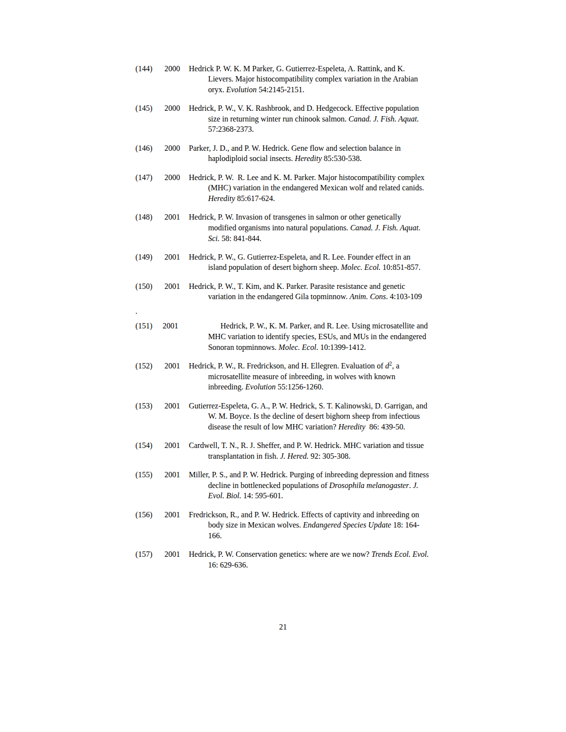(144) 2000 Hedrick P. W. K. M Parker, G. Gutierrez-Espeleta, A. Rattink, and K. Lievers. Major histocompatibility complex variation in the Arabian oryx. Evolution 54:2145-2151.
(145) 2000 Hedrick, P. W., V. K. Rashbrook, and D. Hedgecock. Effective population size in returning winter run chinook salmon. Canad. J. Fish. Aquat. 57:2368-2373.
(146) 2000 Parker, J. D., and P. W. Hedrick. Gene flow and selection balance in haplodiploid social insects. Heredity 85:530-538.
(147) 2000 Hedrick, P. W. R. Lee and K. M. Parker. Major histocompatibility complex (MHC) variation in the endangered Mexican wolf and related canids. Heredity 85:617-624.
(148) 2001 Hedrick, P. W. Invasion of transgenes in salmon or other genetically modified organisms into natural populations. Canad. J. Fish. Aquat. Sci. 58: 841-844.
(149) 2001 Hedrick, P. W., G. Gutierrez-Espeleta, and R. Lee. Founder effect in an island population of desert bighorn sheep. Molec. Ecol. 10:851-857.
(150) 2001 Hedrick, P. W., T. Kim, and K. Parker. Parasite resistance and genetic variation in the endangered Gila topminnow. Anim. Cons. 4:103-109
.
(151) 2001 Hedrick, P. W., K. M. Parker, and R. Lee. Using microsatellite and MHC variation to identify species, ESUs, and MUs in the endangered Sonoran topminnows. Molec. Ecol. 10:1399-1412.
(152) 2001 Hedrick, P. W., R. Fredrickson, and H. Ellegren. Evaluation of d2, a microsatellite measure of inbreeding, in wolves with known inbreeding. Evolution 55:1256-1260.
(153) 2001 Gutierrez-Espeleta, G. A., P. W. Hedrick, S. T. Kalinowski, D. Garrigan, and W. M. Boyce. Is the decline of desert bighorn sheep from infectious disease the result of low MHC variation? Heredity 86: 439-50.
(154) 2001 Cardwell, T. N., R. J. Sheffer, and P. W. Hedrick. MHC variation and tissue transplantation in fish. J. Hered. 92: 305-308.
(155) 2001 Miller, P. S., and P. W. Hedrick. Purging of inbreeding depression and fitness decline in bottlenecked populations of Drosophila melanogaster. J. Evol. Biol. 14: 595-601.
(156) 2001 Fredrickson, R., and P. W. Hedrick. Effects of captivity and inbreeding on body size in Mexican wolves. Endangered Species Update 18: 164-166.
(157) 2001 Hedrick, P. W. Conservation genetics: where are we now? Trends Ecol. Evol. 16: 629-636.
21